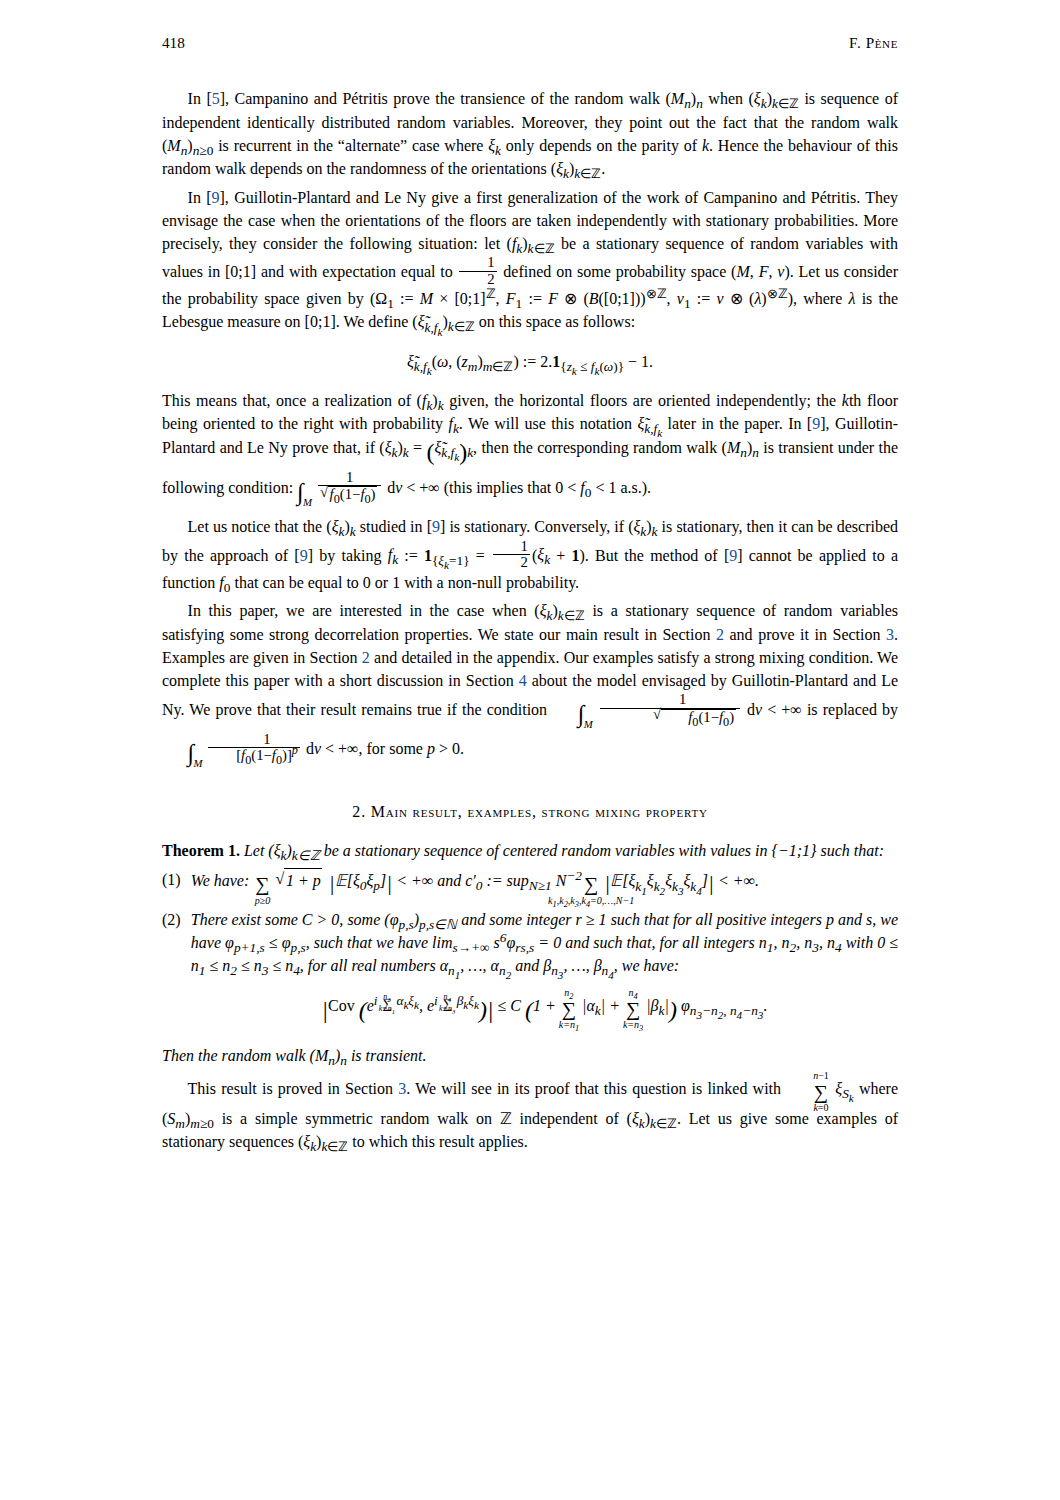418 F. Pène
In [5], Campanino and Pétritis prove the transience of the random walk (Mn)n when (ξk)k∈ℤ is sequence of independent identically distributed random variables. Moreover, they point out the fact that the random walk (Mn)n≥0 is recurrent in the “alternate” case where ξk only depends on the parity of k. Hence the behaviour of this random walk depends on the randomness of the orientations (ξk)k∈ℤ.
In [9], Guillotin-Plantard and Le Ny give a first generalization of the work of Campanino and Pétritis. They envisage the case when the orientations of the floors are taken independently with stationary probabilities. More precisely, they consider the following situation: let (fk)k∈ℤ be a stationary sequence of random variables with values in [0;1] and with expectation equal to 12 defined on some probability space (M, F, ν). Let us consider the probability space given by (Ω1 := M × [0;1]ℤ, F1 := F ⊗ (B([0;1]))⊗ℤ, ν1 := ν ⊗ (λ)⊗ℤ), where λ is the Lebesgue measure on [0;1]. We define (ξ̃k,fk)k∈ℤ on this space as follows:
ξ̃k,fk(ω, (zm)m∈ℤ) := 2.1{zk ≤ fk(ω)} − 1.
This means that, once a realization of (fk)k given, the horizontal floors are oriented independently; the kth floor being oriented to the right with probability fk. We will use this notation ξ̃k,fk later in the paper. In [9], Guillotin-Plantard and Le Ny prove that, if (ξk)k = (ξ̃k,fk)k, then the corresponding random walk (Mn)n is transient under the following condition: ∫M 1 f0(1−f0) dν < +∞ (this implies that 0 < f0 < 1 a.s.).
Let us notice that the (ξk)k studied in [9] is stationary. Conversely, if (ξk)k is stationary, then it can be described by the approach of [9] by taking fk := 1{ξk=1} = 12(ξk + 1). But the method of [9] cannot be applied to a function f0 that can be equal to 0 or 1 with a non-null probability.
In this paper, we are interested in the case when (ξk)k∈ℤ is a stationary sequence of random variables satisfying some strong decorrelation properties. We state our main result in Section 2 and prove it in Section 3. Examples are given in Section 2 and detailed in the appendix. Our examples satisfy a strong mixing condition. We complete this paper with a short discussion in Section 4 about the model envisaged by Guillotin-Plantard and Le Ny. We prove that their result remains true if the condition ∫M 1 f0(1−f0) dν < +∞ is replaced by ∫M 1[f0(1−f0)]p dν < +∞, for some p > 0.
2. Main result, examples, strong mixing property
Theorem 1. Let (ξk)k∈ℤ be a stationary sequence of centered random variables with values in {−1;1} such that:
(1) We have: ∑p≥0 1 + p |𝔼[ξ0ξp]| < +∞ and c′0 := supN≥1 N−2∑k1,k2,k3,k4=0,…,N−1 |𝔼[ξk1ξk2ξk3ξk4]| < +∞.
(2) There exist some C > 0, some (φp,s)p,s∈ℕ and some integer r ≥ 1 such that for all positive integers p and s, we have φp+1,s ≤ φp,s, such that we have lims→+∞ s6φrs,s = 0 and such that, for all integers n1, n2, n3, n4 with 0 ≤ n1 ≤ n2 ≤ n3 ≤ n4, for all real numbers αn1, …, αn2 and βn3, …, βn4, we have:
|Cov (ei ∑n2 k=n1 αkξk, ei ∑n4 k=n3 βkξk)| ≤ C (1 + ∑n2 k=n1 |αk| + ∑n4 k=n3 |βk|) φn3−n2, n4−n3.
Then the random walk (Mn)n is transient.
This result is proved in Section 3. We will see in its proof that this question is linked with ∑n−1 k=0 ξSk where (Sm)m≥0 is a simple symmetric random walk on ℤ independent of (ξk)k∈ℤ. Let us give some examples of stationary sequences (ξk)k∈ℤ to which this result applies.